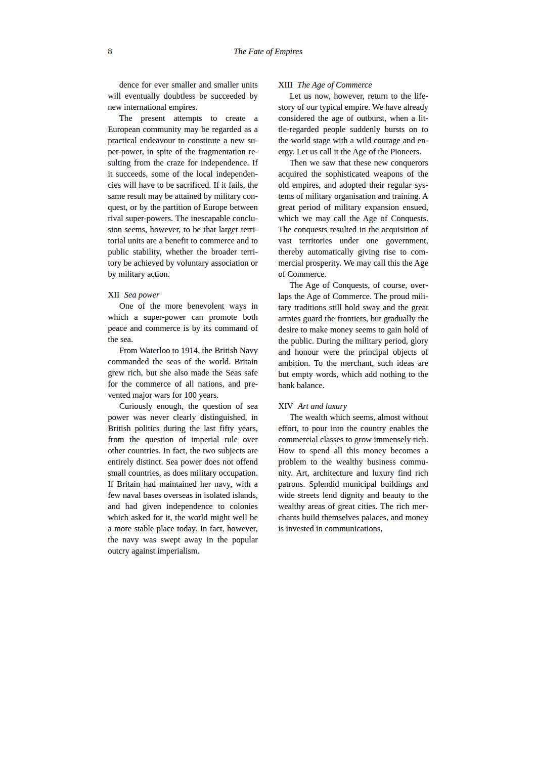8 The Fate of Empires
dence for ever smaller and smaller units will eventually doubtless be succeeded by new international empires.
The present attempts to create a European community may be regarded as a practical endeavour to constitute a new super-power, in spite of the fragmentation resulting from the craze for independence. If it succeeds, some of the local independencies will have to be sacrificed. If it fails, the same result may be attained by military conquest, or by the partition of Europe between rival super-powers. The inescapable conclusion seems, however, to be that larger territorial units are a benefit to commerce and to public stability, whether the broader territory be achieved by voluntary association or by military action.
XII Sea power
One of the more benevolent ways in which a super-power can promote both peace and commerce is by its command of the sea.
From Waterloo to 1914, the British Navy commanded the seas of the world. Britain grew rich, but she also made the Seas safe for the commerce of all nations, and prevented major wars for 100 years.
Curiously enough, the question of sea power was never clearly distinguished, in British politics during the last fifty years, from the question of imperial rule over other countries. In fact, the two subjects are entirely distinct. Sea power does not offend small countries, as does military occupation. If Britain had maintained her navy, with a few naval bases overseas in isolated islands, and had given independence to colonies which asked for it, the world might well be a more stable place today. In fact, however, the navy was swept away in the popular outcry against imperialism.
XIII The Age of Commerce
Let us now, however, return to the life-story of our typical empire. We have already considered the age of outburst, when a little-regarded people suddenly bursts on to the world stage with a wild courage and energy. Let us call it the Age of the Pioneers.
Then we saw that these new conquerors acquired the sophisticated weapons of the old empires, and adopted their regular systems of military organisation and training. A great period of military expansion ensued, which we may call the Age of Conquests. The conquests resulted in the acquisition of vast territories under one government, thereby automatically giving rise to commercial prosperity. We may call this the Age of Commerce.
The Age of Conquests, of course, overlaps the Age of Commerce. The proud military traditions still hold sway and the great armies guard the frontiers, but gradually the desire to make money seems to gain hold of the public. During the military period, glory and honour were the principal objects of ambition. To the merchant, such ideas are but empty words, which add nothing to the bank balance.
XIV Art and luxury
The wealth which seems, almost without effort, to pour into the country enables the commercial classes to grow immensely rich. How to spend all this money becomes a problem to the wealthy business community. Art, architecture and luxury find rich patrons. Splendid municipal buildings and wide streets lend dignity and beauty to the wealthy areas of great cities. The rich merchants build themselves palaces, and money is invested in communications,